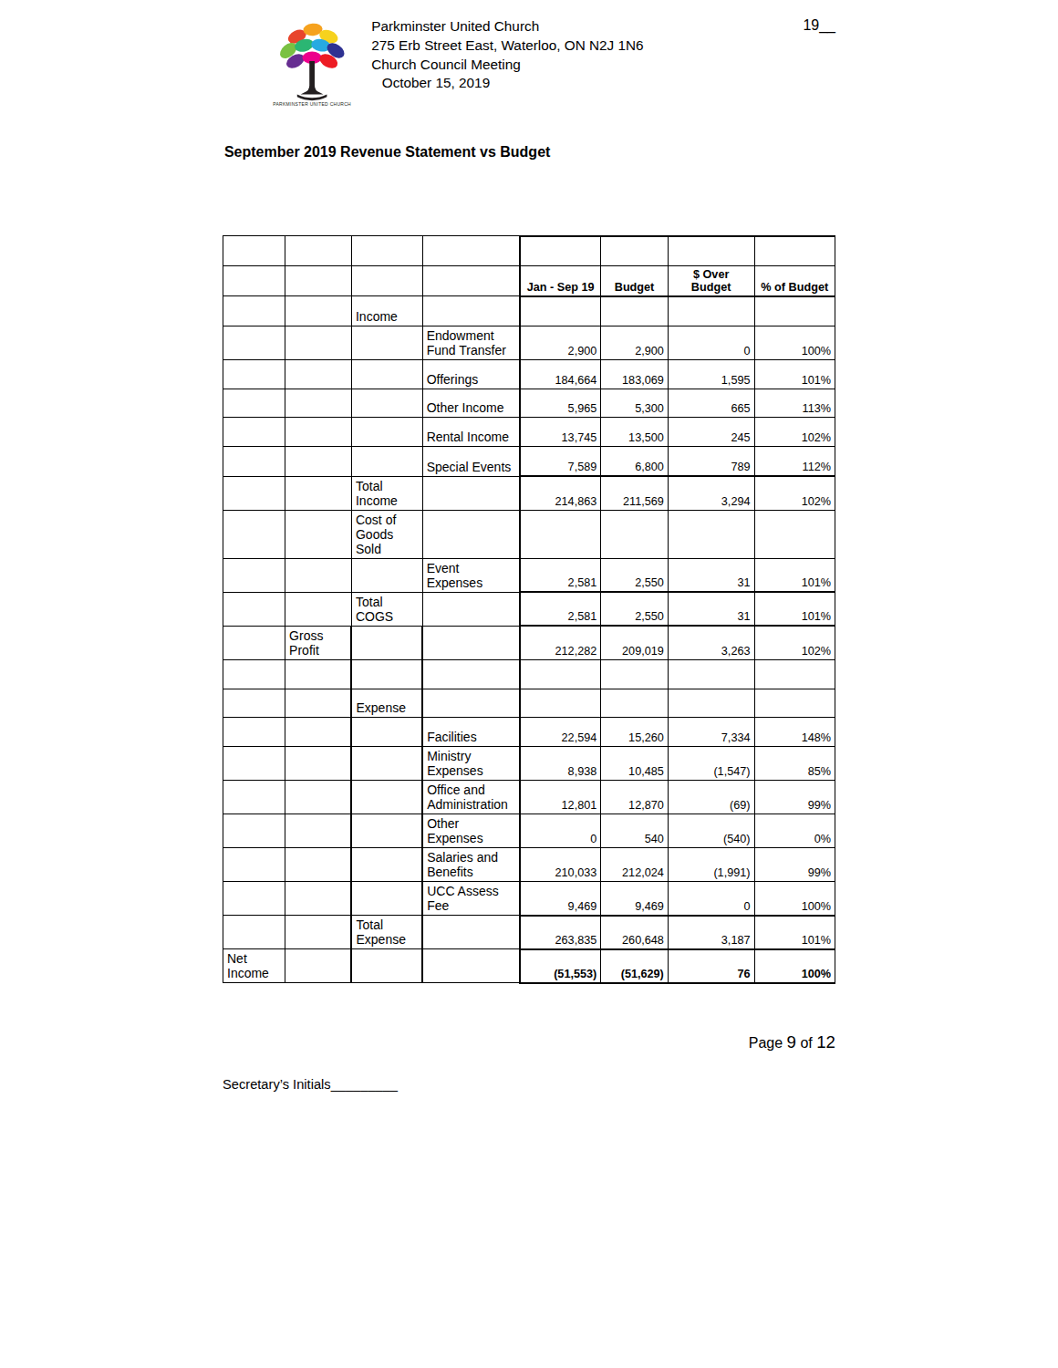PARKMINSTER UNITED CHURCH
19__
Parkminster United Church
275 Erb Street East, Waterloo, ON N2J 1N6
Church Council Meeting
October 15, 2019
September 2019 Revenue Statement vs Budget
| | | | | Jan - Sep 19 | Budget | $ Over Budget | % of Budget |
| | | Income | | | | | |
| | | | Endowment Fund Transfer | 2,900 | 2,900 | 0 | 100% |
| | | | Offerings | 184,664 | 183,069 | 1,595 | 101% |
| | | | Other Income | 5,965 | 5,300 | 665 | 113% |
| | | | Rental Income | 13,745 | 13,500 | 245 | 102% |
| | | | Special Events | 7,589 | 6,800 | 789 | 112% |
| | | Total Income | | 214,863 | 211,569 | 3,294 | 102% |
| | | Cost of Goods Sold | | | | | |
| | | | Event Expenses | 2,581 | 2,550 | 31 | 101% |
| | | Total COGS | | 2,581 | 2,550 | 31 | 101% |
| | Gross Profit | | | 212,282 | 209,019 | 3,263 | 102% |
| | | Expense | | | | | |
| | | | Facilities | 22,594 | 15,260 | 7,334 | 148% |
| | | | Ministry Expenses | 8,938 | 10,485 | (1,547) | 85% |
| | | | Office and Administration | 12,801 | 12,870 | (69) | 99% |
| | | | Other Expenses | 0 | 540 | (540) | 0% |
| | | | Salaries and Benefits | 210,033 | 212,024 | (1,991) | 99% |
| | | | UCC Assess Fee | 9,469 | 9,469 | 0 | 100% |
| | | Total Expense | | 263,835 | 260,648 | 3,187 | 101% |
| Net Income | | | | (51,553) | (51,629) | 76 | 100% |
Page 9 of 12
Secretary’s Initials_________